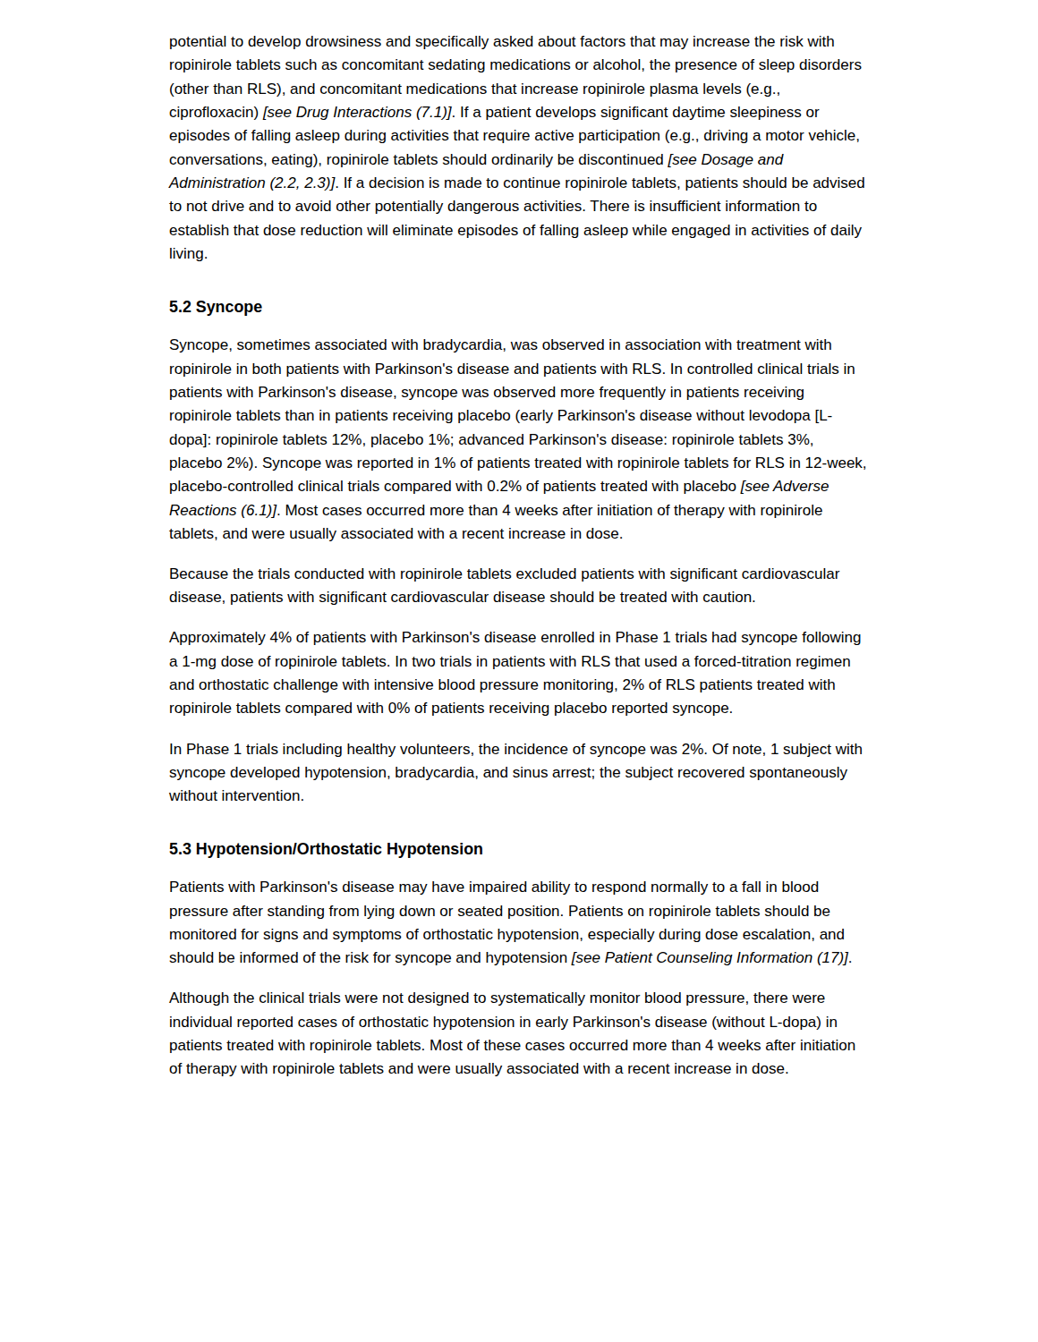potential to develop drowsiness and specifically asked about factors that may increase the risk with ropinirole tablets such as concomitant sedating medications or alcohol, the presence of sleep disorders (other than RLS), and concomitant medications that increase ropinirole plasma levels (e.g., ciprofloxacin) [see Drug Interactions (7.1)]. If a patient develops significant daytime sleepiness or episodes of falling asleep during activities that require active participation (e.g., driving a motor vehicle, conversations, eating), ropinirole tablets should ordinarily be discontinued [see Dosage and Administration (2.2, 2.3)]. If a decision is made to continue ropinirole tablets, patients should be advised to not drive and to avoid other potentially dangerous activities. There is insufficient information to establish that dose reduction will eliminate episodes of falling asleep while engaged in activities of daily living.
5.2 Syncope
Syncope, sometimes associated with bradycardia, was observed in association with treatment with ropinirole in both patients with Parkinson's disease and patients with RLS. In controlled clinical trials in patients with Parkinson's disease, syncope was observed more frequently in patients receiving ropinirole tablets than in patients receiving placebo (early Parkinson's disease without levodopa [L-dopa]: ropinirole tablets 12%, placebo 1%; advanced Parkinson's disease: ropinirole tablets 3%, placebo 2%). Syncope was reported in 1% of patients treated with ropinirole tablets for RLS in 12-week, placebo-controlled clinical trials compared with 0.2% of patients treated with placebo [see Adverse Reactions (6.1)]. Most cases occurred more than 4 weeks after initiation of therapy with ropinirole tablets, and were usually associated with a recent increase in dose.
Because the trials conducted with ropinirole tablets excluded patients with significant cardiovascular disease, patients with significant cardiovascular disease should be treated with caution.
Approximately 4% of patients with Parkinson's disease enrolled in Phase 1 trials had syncope following a 1-mg dose of ropinirole tablets. In two trials in patients with RLS that used a forced-titration regimen and orthostatic challenge with intensive blood pressure monitoring, 2% of RLS patients treated with ropinirole tablets compared with 0% of patients receiving placebo reported syncope.
In Phase 1 trials including healthy volunteers, the incidence of syncope was 2%. Of note, 1 subject with syncope developed hypotension, bradycardia, and sinus arrest; the subject recovered spontaneously without intervention.
5.3 Hypotension/Orthostatic Hypotension
Patients with Parkinson's disease may have impaired ability to respond normally to a fall in blood pressure after standing from lying down or seated position. Patients on ropinirole tablets should be monitored for signs and symptoms of orthostatic hypotension, especially during dose escalation, and should be informed of the risk for syncope and hypotension [see Patient Counseling Information (17)].
Although the clinical trials were not designed to systematically monitor blood pressure, there were individual reported cases of orthostatic hypotension in early Parkinson's disease (without L-dopa) in patients treated with ropinirole tablets. Most of these cases occurred more than 4 weeks after initiation of therapy with ropinirole tablets and were usually associated with a recent increase in dose.